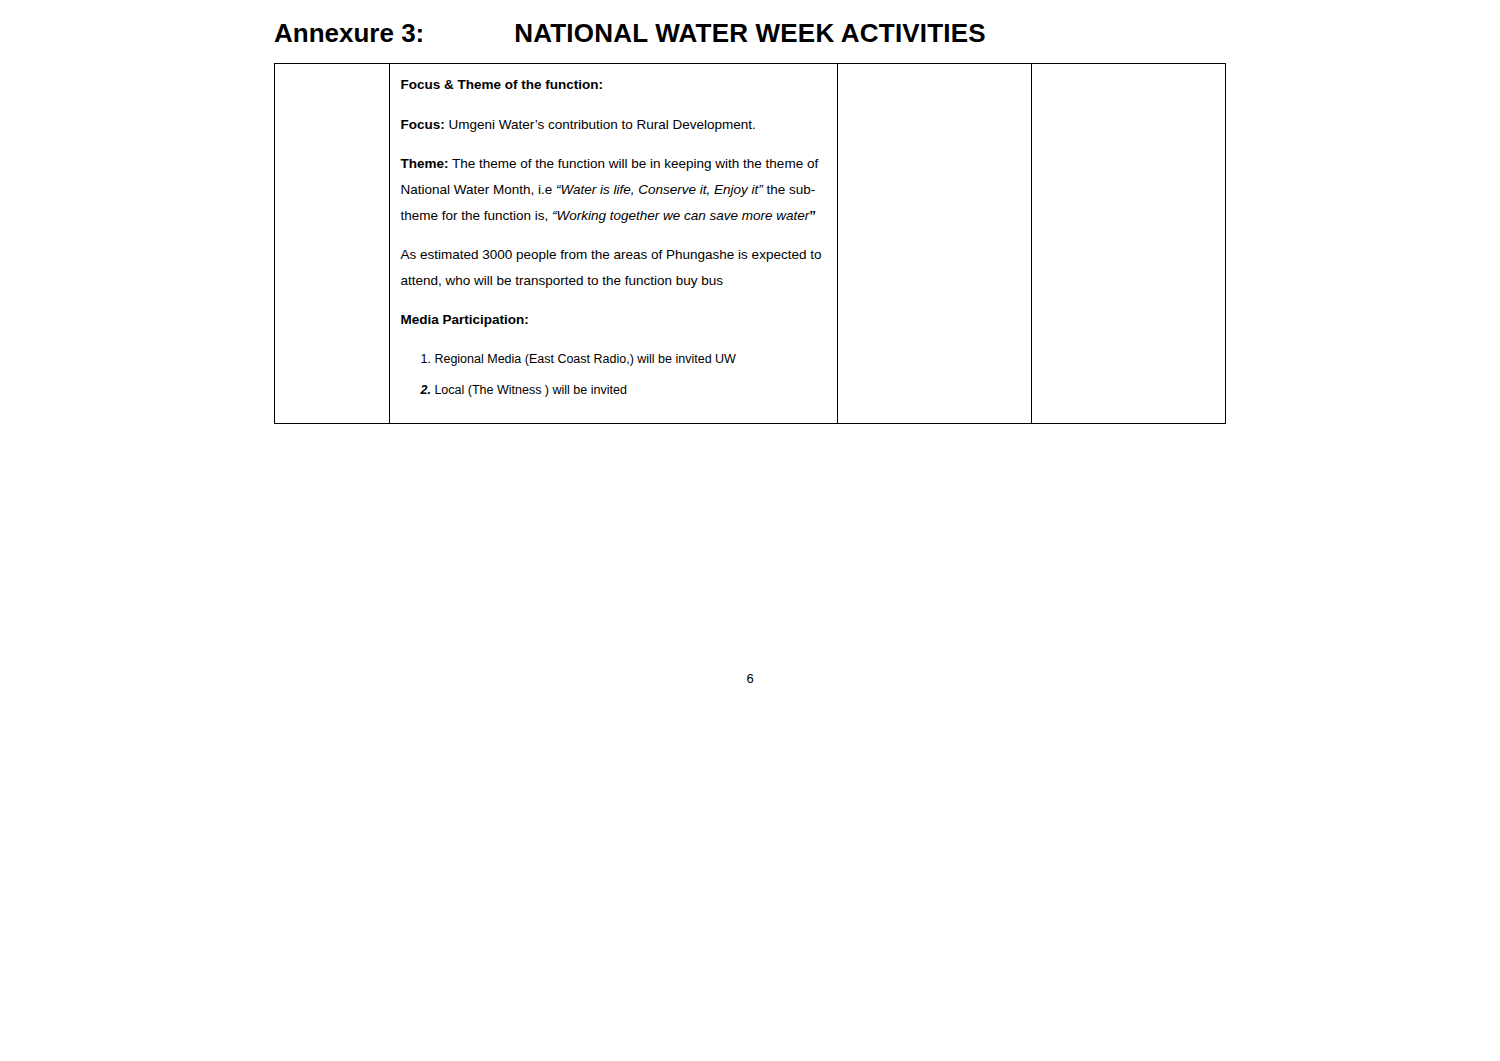Annexure 3:
NATIONAL WATER WEEK ACTIVITIES
| | Focus & Theme of the function: Focus: Umgeni Water’s contribution to Rural Development. Theme: The theme of the function will be in keeping with the theme of National Water Month, i.e “Water is life, Conserve it, Enjoy it” the sub-theme for the function is, “Working together we can save more water ” As estimated 3000 people from the areas of Phungashe is expected to attend, who will be transported to the function buy bus Media Participation: Regional Media (East Coast Radio,) will be invited UW Local (The Witness ) will be invited | | |
6